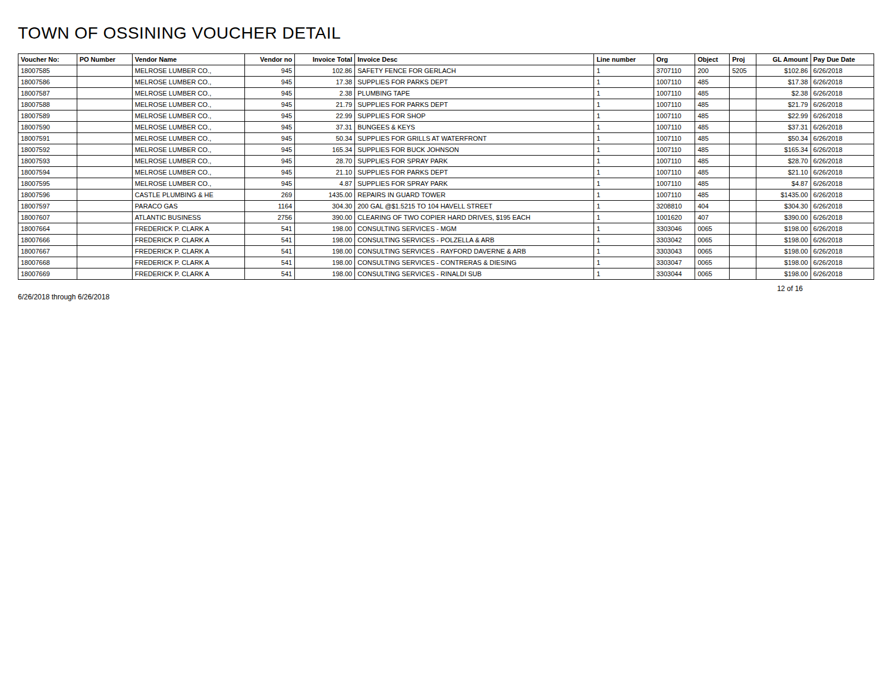TOWN OF OSSINING VOUCHER DETAIL
| Voucher No: | PO Number | Vendor Name | Vendor no | Invoice Total | Invoice Desc | Line number | Org | Object | Proj | GL Amount | Pay Due Date |
| --- | --- | --- | --- | --- | --- | --- | --- | --- | --- | --- | --- |
| 18007585 | | MELROSE LUMBER CO., | 945 | 102.86 | SAFETY FENCE FOR GERLACH | 1 | 3707110 | 200 | 5205 | $102.86 | 6/26/2018 |
| 18007586 | | MELROSE LUMBER CO., | 945 | 17.38 | SUPPLIES FOR PARKS DEPT | 1 | 1007110 | 485 | | $17.38 | 6/26/2018 |
| 18007587 | | MELROSE LUMBER CO., | 945 | 2.38 | PLUMBING TAPE | 1 | 1007110 | 485 | | $2.38 | 6/26/2018 |
| 18007588 | | MELROSE LUMBER CO., | 945 | 21.79 | SUPPLIES FOR PARKS DEPT | 1 | 1007110 | 485 | | $21.79 | 6/26/2018 |
| 18007589 | | MELROSE LUMBER CO., | 945 | 22.99 | SUPPLIES FOR SHOP | 1 | 1007110 | 485 | | $22.99 | 6/26/2018 |
| 18007590 | | MELROSE LUMBER CO., | 945 | 37.31 | BUNGEES & KEYS | 1 | 1007110 | 485 | | $37.31 | 6/26/2018 |
| 18007591 | | MELROSE LUMBER CO., | 945 | 50.34 | SUPPLIES FOR GRILLS AT WATERFRONT | 1 | 1007110 | 485 | | $50.34 | 6/26/2018 |
| 18007592 | | MELROSE LUMBER CO., | 945 | 165.34 | SUPPLIES FOR BUCK JOHNSON | 1 | 1007110 | 485 | | $165.34 | 6/26/2018 |
| 18007593 | | MELROSE LUMBER CO., | 945 | 28.70 | SUPPLIES FOR SPRAY PARK | 1 | 1007110 | 485 | | $28.70 | 6/26/2018 |
| 18007594 | | MELROSE LUMBER CO., | 945 | 21.10 | SUPPLIES FOR PARKS DEPT | 1 | 1007110 | 485 | | $21.10 | 6/26/2018 |
| 18007595 | | MELROSE LUMBER CO., | 945 | 4.87 | SUPPLIES FOR SPRAY PARK | 1 | 1007110 | 485 | | $4.87 | 6/26/2018 |
| 18007596 | | CASTLE PLUMBING & HE | 269 | 1435.00 | REPAIRS IN GUARD TOWER | 1 | 1007110 | 485 | | $1435.00 | 6/26/2018 |
| 18007597 | | PARACO GAS | 1164 | 304.30 | 200 GAL @$1.5215 TO 104 HAVELL STREET | 1 | 3208810 | 404 | | $304.30 | 6/26/2018 |
| 18007607 | | ATLANTIC BUSINESS | 2756 | 390.00 | CLEARING OF TWO COPIER HARD DRIVES, $195 EACH | 1 | 1001620 | 407 | | $390.00 | 6/26/2018 |
| 18007664 | | FREDERICK P. CLARK A | 541 | 198.00 | CONSULTING SERVICES - MGM | 1 | 3303046 | 0065 | | $198.00 | 6/26/2018 |
| 18007666 | | FREDERICK P. CLARK A | 541 | 198.00 | CONSULTING SERVICES - POLZELLA & ARB | 1 | 3303042 | 0065 | | $198.00 | 6/26/2018 |
| 18007667 | | FREDERICK P. CLARK A | 541 | 198.00 | CONSULTING SERVICES - RAYFORD DAVERNE & ARB | 1 | 3303043 | 0065 | | $198.00 | 6/26/2018 |
| 18007668 | | FREDERICK P. CLARK A | 541 | 198.00 | CONSULTING SERVICES - CONTRERAS & DIESING | 1 | 3303047 | 0065 | | $198.00 | 6/26/2018 |
| 18007669 | | FREDERICK P. CLARK A | 541 | 198.00 | CONSULTING SERVICES - RINALDI SUB | 1 | 3303044 | 0065 | | $198.00 | 6/26/2018 |
6/26/2018 through 6/26/2018 12 of 16